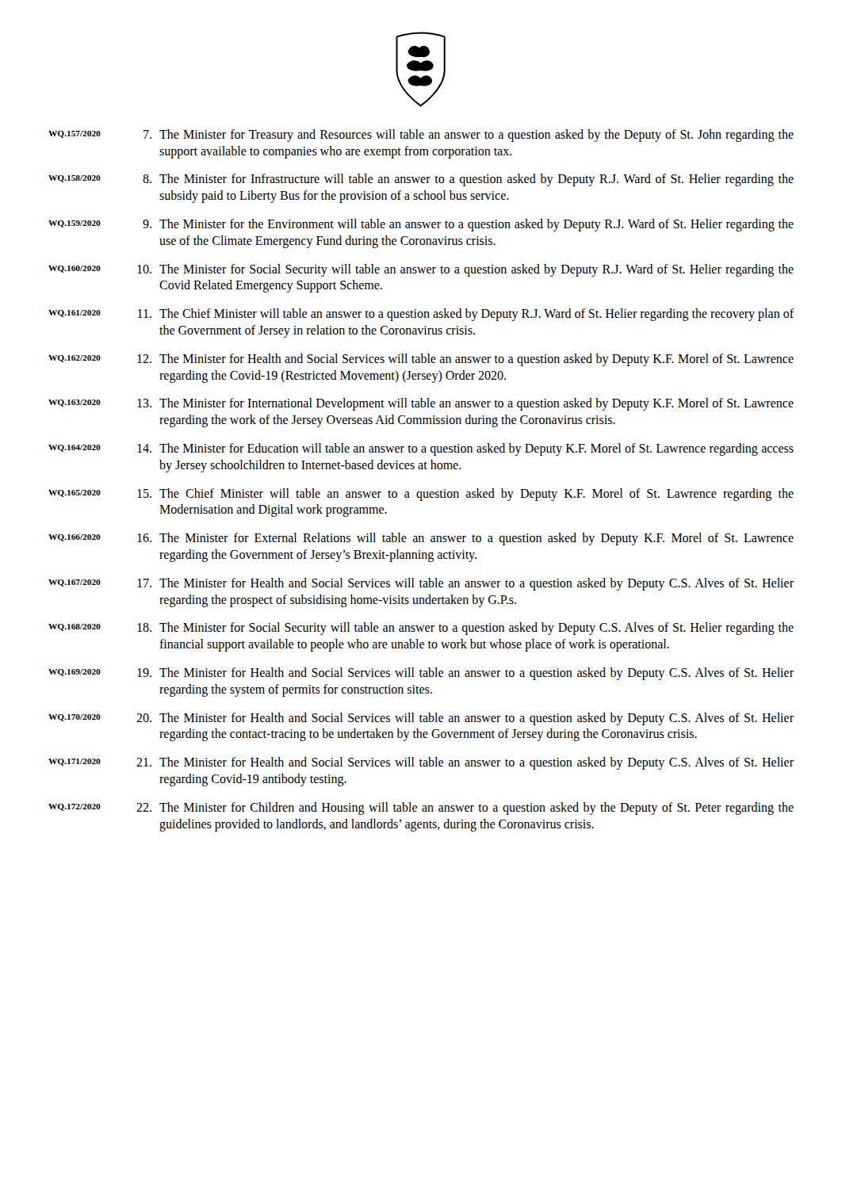| WQ.157/2020 | 7. | The Minister for Treasury and Resources will table an answer to a question asked by the Deputy of St. John regarding the support available to companies who are exempt from corporation tax. |
| WQ.158/2020 | 8. | The Minister for Infrastructure will table an answer to a question asked by Deputy R.J. Ward of St. Helier regarding the subsidy paid to Liberty Bus for the provision of a school bus service. |
| WQ.159/2020 | 9. | The Minister for the Environment will table an answer to a question asked by Deputy R.J. Ward of St. Helier regarding the use of the Climate Emergency Fund during the Coronavirus crisis. |
| WQ.160/2020 | 10. | The Minister for Social Security will table an answer to a question asked by Deputy R.J. Ward of St. Helier regarding the Covid Related Emergency Support Scheme. |
| WQ.161/2020 | 11. | The Chief Minister will table an answer to a question asked by Deputy R.J. Ward of St. Helier regarding the recovery plan of the Government of Jersey in relation to the Coronavirus crisis. |
| WQ.162/2020 | 12. | The Minister for Health and Social Services will table an answer to a question asked by Deputy K.F. Morel of St. Lawrence regarding the Covid-19 (Restricted Movement) (Jersey) Order 2020. |
| WQ.163/2020 | 13. | The Minister for International Development will table an answer to a question asked by Deputy K.F. Morel of St. Lawrence regarding the work of the Jersey Overseas Aid Commission during the Coronavirus crisis. |
| WQ.164/2020 | 14. | The Minister for Education will table an answer to a question asked by Deputy K.F. Morel of St. Lawrence regarding access by Jersey schoolchildren to Internet-based devices at home. |
| WQ.165/2020 | 15. | The Chief Minister will table an answer to a question asked by Deputy K.F. Morel of St. Lawrence regarding the Modernisation and Digital work programme. |
| WQ.166/2020 | 16. | The Minister for External Relations will table an answer to a question asked by Deputy K.F. Morel of St. Lawrence regarding the Government of Jersey’s Brexit-planning activity. |
| WQ.167/2020 | 17. | The Minister for Health and Social Services will table an answer to a question asked by Deputy C.S. Alves of St. Helier regarding the prospect of subsidising home-visits undertaken by G.P.s. |
| WQ.168/2020 | 18. | The Minister for Social Security will table an answer to a question asked by Deputy C.S. Alves of St. Helier regarding the financial support available to people who are unable to work but whose place of work is operational. |
| WQ.169/2020 | 19. | The Minister for Health and Social Services will table an answer to a question asked by Deputy C.S. Alves of St. Helier regarding the system of permits for construction sites. |
| WQ.170/2020 | 20. | The Minister for Health and Social Services will table an answer to a question asked by Deputy C.S. Alves of St. Helier regarding the contact-tracing to be undertaken by the Government of Jersey during the Coronavirus crisis. |
| WQ.171/2020 | 21. | The Minister for Health and Social Services will table an answer to a question asked by Deputy C.S. Alves of St. Helier regarding Covid-19 antibody testing. |
| WQ.172/2020 | 22. | The Minister for Children and Housing will table an answer to a question asked by the Deputy of St. Peter regarding the guidelines provided to landlords, and landlords’ agents, during the Coronavirus crisis. |